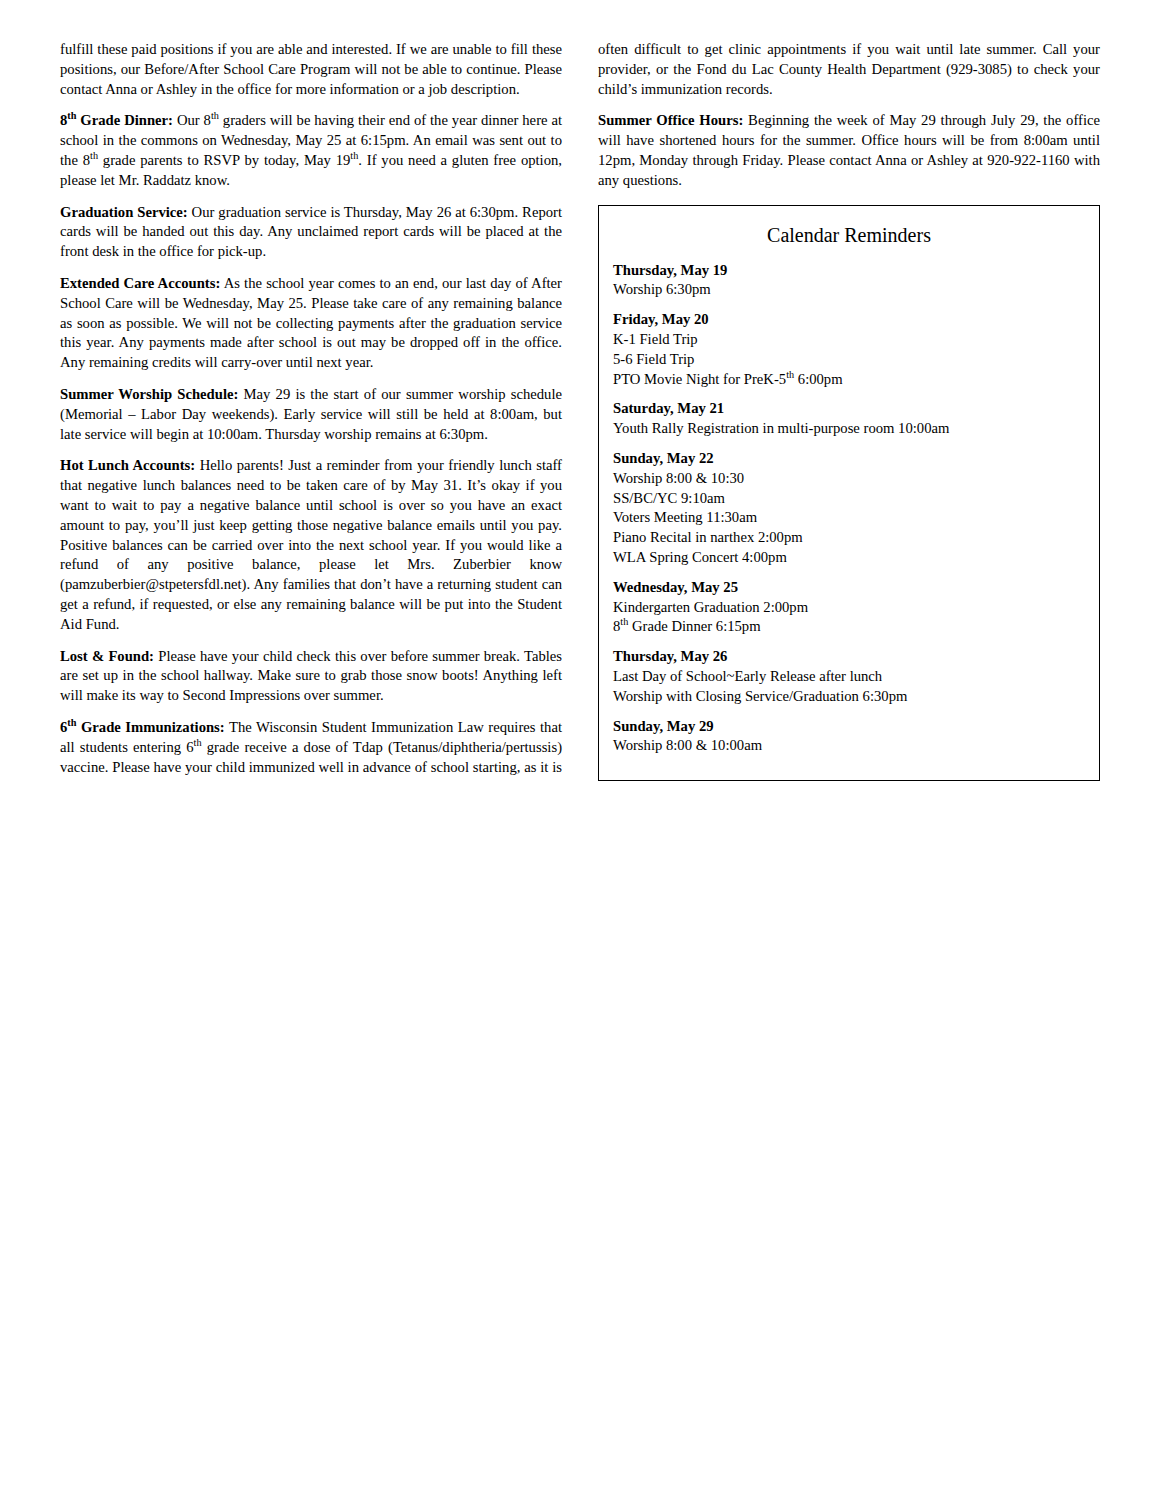fulfill these paid positions if you are able and interested. If we are unable to fill these positions, our Before/After School Care Program will not be able to continue. Please contact Anna or Ashley in the office for more information or a job description.
8th Grade Dinner: Our 8th graders will be having their end of the year dinner here at school in the commons on Wednesday, May 25 at 6:15pm. An email was sent out to the 8th grade parents to RSVP by today, May 19th. If you need a gluten free option, please let Mr. Raddatz know.
Graduation Service: Our graduation service is Thursday, May 26 at 6:30pm. Report cards will be handed out this day. Any unclaimed report cards will be placed at the front desk in the office for pick-up.
Extended Care Accounts: As the school year comes to an end, our last day of After School Care will be Wednesday, May 25. Please take care of any remaining balance as soon as possible. We will not be collecting payments after the graduation service this year. Any payments made after school is out may be dropped off in the office. Any remaining credits will carry-over until next year.
Summer Worship Schedule: May 29 is the start of our summer worship schedule (Memorial – Labor Day weekends). Early service will still be held at 8:00am, but late service will begin at 10:00am. Thursday worship remains at 6:30pm.
Hot Lunch Accounts: Hello parents! Just a reminder from your friendly lunch staff that negative lunch balances need to be taken care of by May 31. It’s okay if you want to wait to pay a negative balance until school is over so you have an exact amount to pay, you’ll just keep getting those negative balance emails until you pay. Positive balances can be carried over into the next school year. If you would like a refund of any positive balance, please let Mrs. Zuberbier know (pamzuberbier@stpetersfdl.net). Any families that don’t have a returning student can get a refund, if requested, or else any remaining balance will be put into the Student Aid Fund.
Lost & Found: Please have your child check this over before summer break. Tables are set up in the school hallway. Make sure to grab those snow boots! Anything left will make its way to Second Impressions over summer.
6th Grade Immunizations: The Wisconsin Student Immunization Law requires that all students entering 6th grade receive a dose of Tdap (Tetanus/diphtheria/pertussis) vaccine. Please have your child immunized well in advance of school starting, as it is often difficult to get clinic appointments if you wait until late summer. Call your provider, or the Fond du Lac County Health Department (929-3085) to check your child’s immunization records.
Summer Office Hours: Beginning the week of May 29 through July 29, the office will have shortened hours for the summer. Office hours will be from 8:00am until 12pm, Monday through Friday. Please contact Anna or Ashley at 920-922-1160 with any questions.
Calendar Reminders
Thursday, May 19
Worship 6:30pm
Friday, May 20
K-1 Field Trip
5-6 Field Trip
PTO Movie Night for PreK-5th 6:00pm
Saturday, May 21
Youth Rally Registration in multi-purpose room 10:00am
Sunday, May 22
Worship 8:00 & 10:30
SS/BC/YC 9:10am
Voters Meeting 11:30am
Piano Recital in narthex 2:00pm
WLA Spring Concert 4:00pm
Wednesday, May 25
Kindergarten Graduation 2:00pm
8th Grade Dinner 6:15pm
Thursday, May 26
Last Day of School~Early Release after lunch
Worship with Closing Service/Graduation 6:30pm
Sunday, May 29
Worship 8:00 & 10:00am